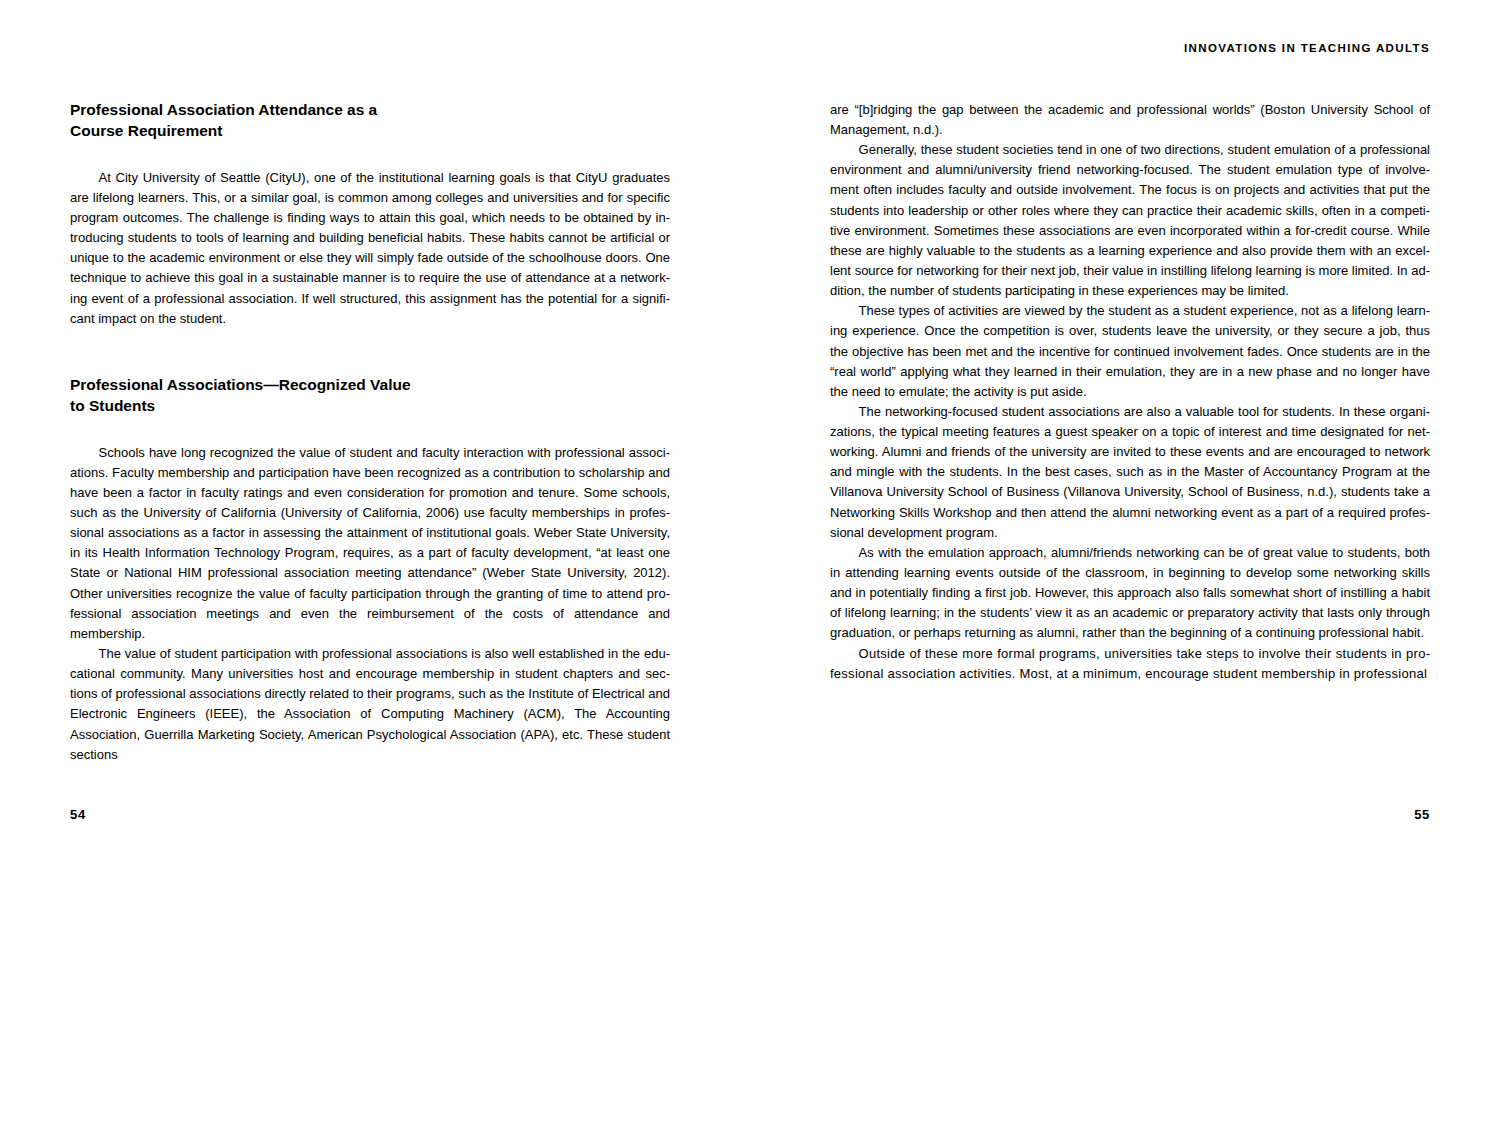Innovations in Teaching Adults
Professional Association Attendance as a
Course Requirement
At City University of Seattle (CityU), one of the institutional learning goals is that CityU graduates are lifelong learners. This, or a similar goal, is common among colleges and universities and for specific program outcomes. The challenge is finding ways to attain this goal, which needs to be obtained by introducing students to tools of learning and building beneficial habits. These habits cannot be artificial or unique to the academic environment or else they will simply fade outside of the schoolhouse doors. One technique to achieve this goal in a sustainable manner is to require the use of attendance at a networking event of a professional association. If well structured, this assignment has the potential for a significant impact on the student.
Professional Associations—Recognized Value
to Students
Schools have long recognized the value of student and faculty interaction with professional associations. Faculty membership and participation have been recognized as a contribution to scholarship and have been a factor in faculty ratings and even consideration for promotion and tenure. Some schools, such as the University of California (University of California, 2006) use faculty memberships in professional associations as a factor in assessing the attainment of institutional goals. Weber State University, in its Health Information Technology Program, requires, as a part of faculty development, “at least one State or National HIM professional association meeting attendance” (Weber State University, 2012). Other universities recognize the value of faculty participation through the granting of time to attend professional association meetings and even the reimbursement of the costs of attendance and membership.
The value of student participation with professional associations is also well established in the educational community. Many universities host and encourage membership in student chapters and sections of professional associations directly related to their programs, such as the Institute of Electrical and Electronic Engineers (IEEE), the Association of Computing Machinery (ACM), The Accounting Association, Guerrilla Marketing Society, American Psychological Association (APA), etc. These student sections
are “[b]ridging the gap between the academic and professional worlds” (Boston University School of Management, n.d.).
Generally, these student societies tend in one of two directions, student emulation of a professional environment and alumni/university friend networking-focused. The student emulation type of involvement often includes faculty and outside involvement. The focus is on projects and activities that put the students into leadership or other roles where they can practice their academic skills, often in a competitive environment. Sometimes these associations are even incorporated within a for-credit course. While these are highly valuable to the students as a learning experience and also provide them with an excellent source for networking for their next job, their value in instilling lifelong learning is more limited. In addition, the number of students participating in these experiences may be limited.
These types of activities are viewed by the student as a student experience, not as a lifelong learning experience. Once the competition is over, students leave the university, or they secure a job, thus the objective has been met and the incentive for continued involvement fades. Once students are in the “real world” applying what they learned in their emulation, they are in a new phase and no longer have the need to emulate; the activity is put aside.
The networking-focused student associations are also a valuable tool for students. In these organizations, the typical meeting features a guest speaker on a topic of interest and time designated for networking. Alumni and friends of the university are invited to these events and are encouraged to network and mingle with the students. In the best cases, such as in the Master of Accountancy Program at the Villanova University School of Business (Villanova University, School of Business, n.d.), students take a Networking Skills Workshop and then attend the alumni networking event as a part of a required professional development program.
As with the emulation approach, alumni/friends networking can be of great value to students, both in attending learning events outside of the classroom, in beginning to develop some networking skills and in potentially finding a first job. However, this approach also falls somewhat short of instilling a habit of lifelong learning; in the students’ view it as an academic or preparatory activity that lasts only through graduation, or perhaps returning as alumni, rather than the beginning of a continuing professional habit.
Outside of these more formal programs, universities take steps to involve their students in professional association activities. Most, at a minimum, encourage student membership in professional
54 55